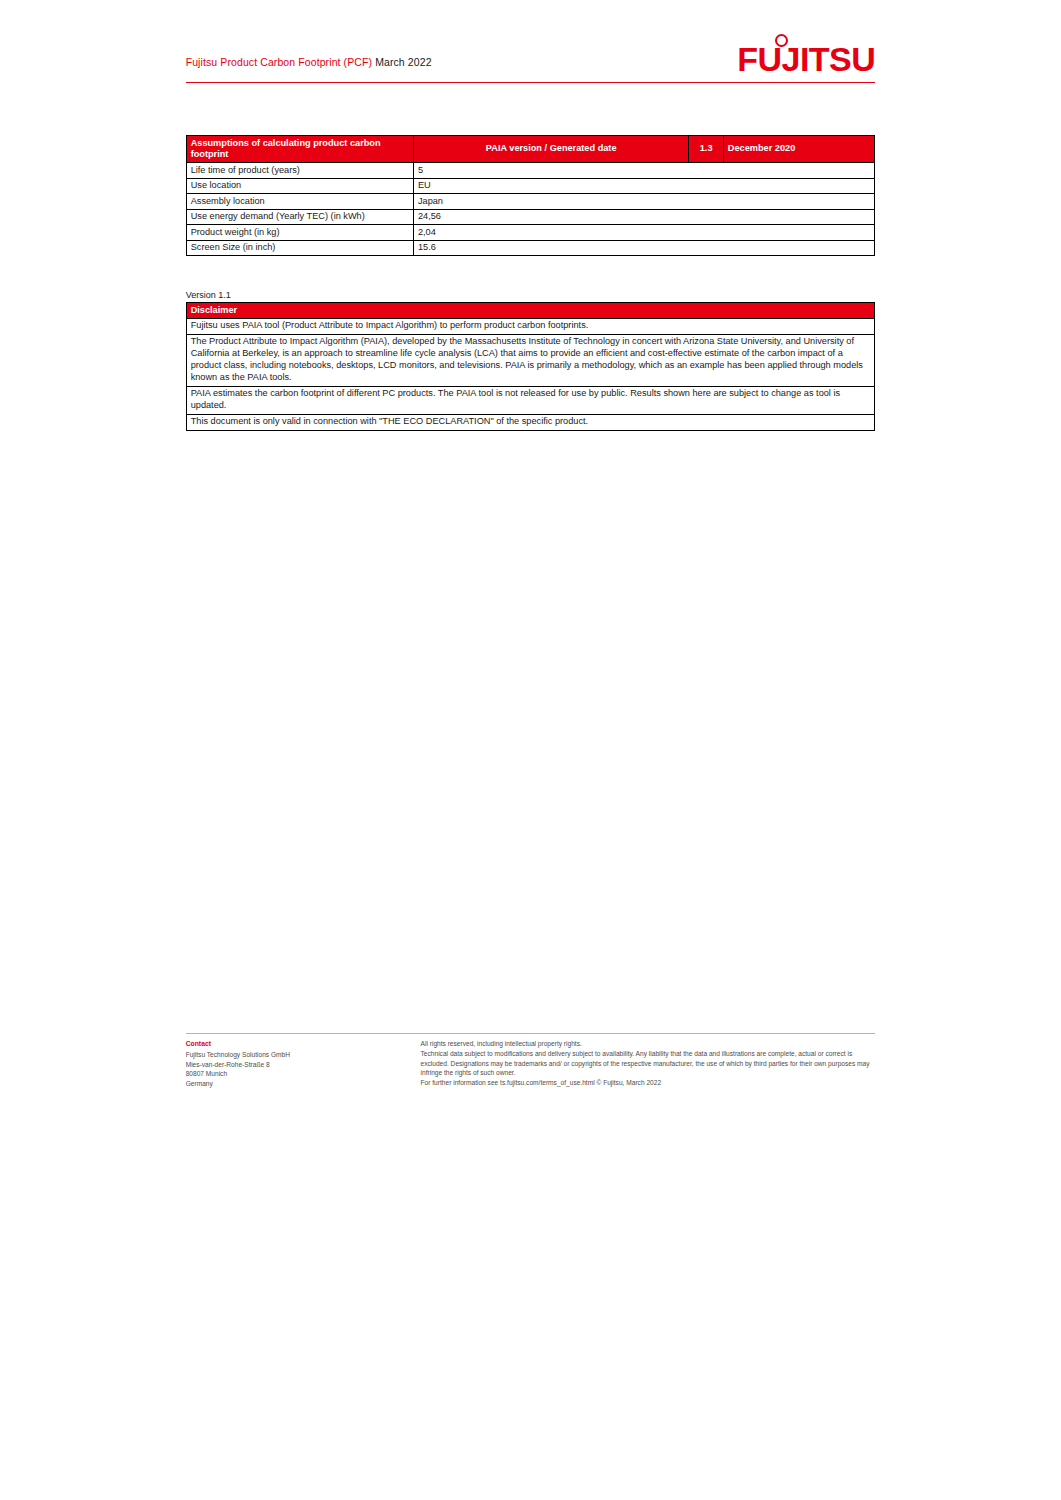Fujitsu Product Carbon Footprint (PCF) March 2022
FUJITSU
| Assumptions of calculating product carbon footprint | PAIA version / Generated date | 1.3 | December 2020 |
| --- | --- | --- | --- |
| Life time of product (years) | 5 |
| Use location | EU |
| Assembly location | Japan |
| Use energy demand (Yearly TEC) (in kWh) | 24,56 |
| Product weight (in kg) | 2,04 |
| Screen Size (in inch) | 15.6 |
Version 1.1
| Disclaimer |
| --- |
| Fujitsu uses PAIA tool (Product Attribute to Impact Algorithm) to perform product carbon footprints. |
| The Product Attribute to Impact Algorithm (PAIA), developed by the Massachusetts Institute of Technology in concert with Arizona State University, and University of California at Berkeley, is an approach to streamline life cycle analysis (LCA) that aims to provide an efficient and cost-effective estimate of the carbon impact of a product class, including notebooks, desktops, LCD monitors, and televisions. PAIA is primarily a methodology, which as an example has been applied through models known as the PAIA tools. |
| PAIA estimates the carbon footprint of different PC products. The PAIA tool is not released for use by public. Results shown here are subject to change as tool is updated. |
| This document is only valid in connection with "THE ECO DECLARATION" of the specific product. |
Contact Fujitsu Technology Solutions GmbH
Mies-van-der-Rohe-Straße 8
80807 Munich
Germany
All rights reserved, including intellectual property rights.
Technical data subject to modifications and delivery subject to availability. Any liability that the data and illustrations are complete, actual or correct is excluded. Designations may be trademarks and/ or copyrights of the respective manufacturer, the use of which by third parties for their own purposes may infringe the rights of such owner.
For further information see ts.fujitsu.com/terms_of_use.html © Fujitsu, March 2022